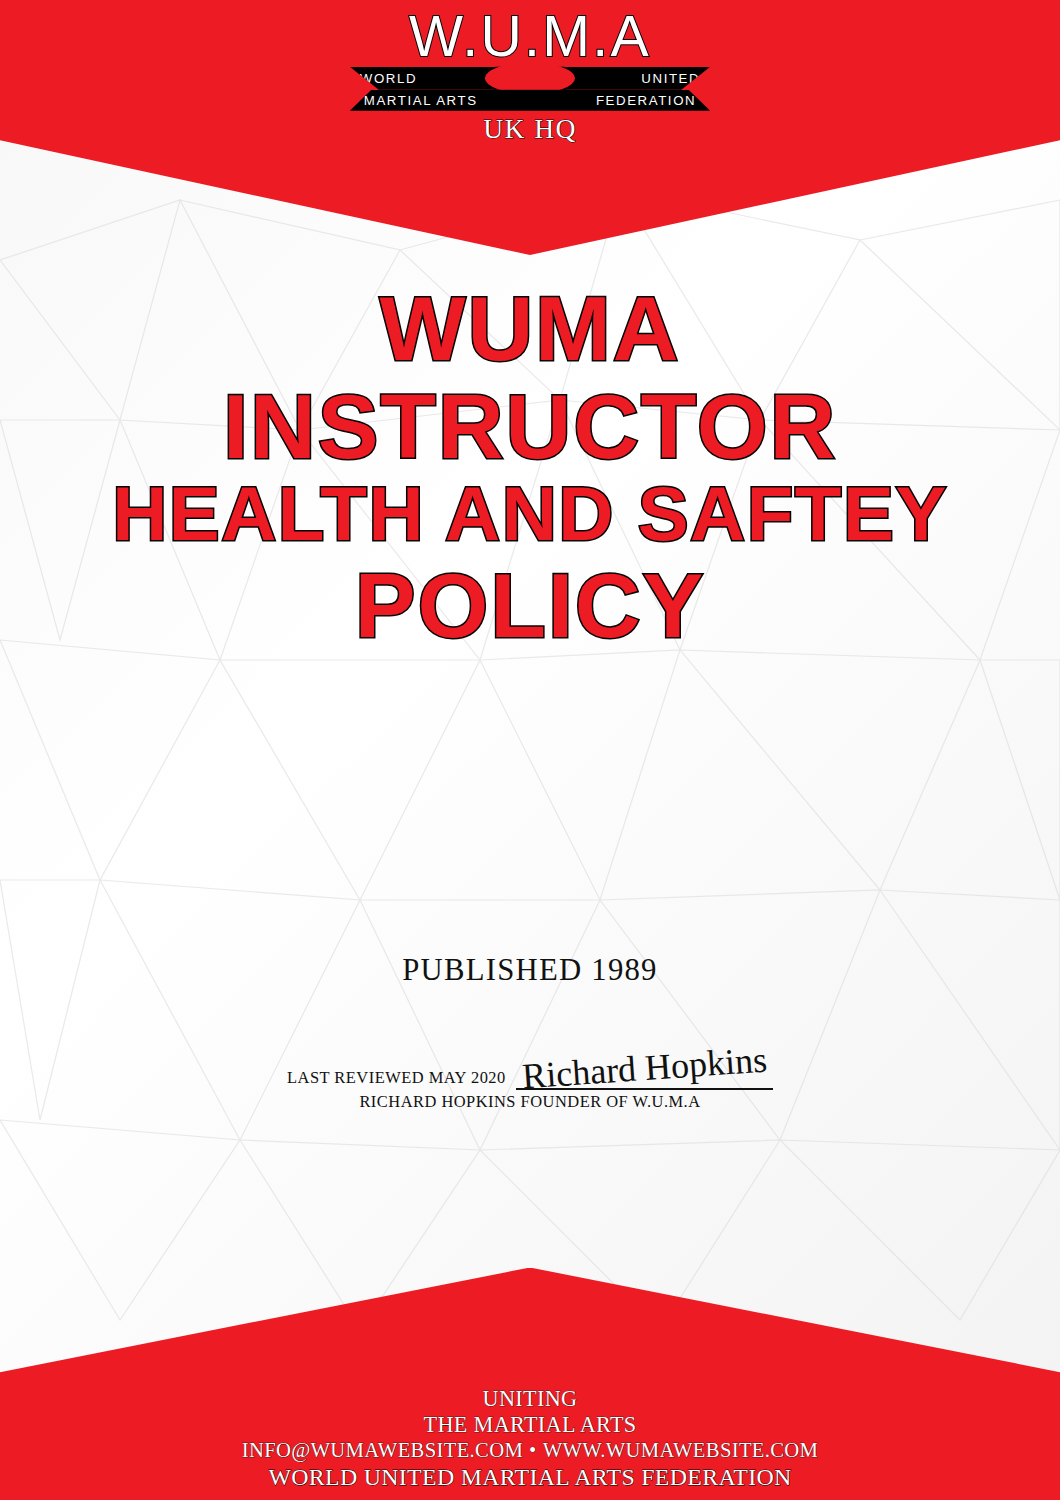W.U.M.A
WORLD UNITED
MARTIAL ARTS FEDERATION
UK HQ
WUMA
INSTRUCTOR
HEALTH AND SAFTEY
POLICY
PUBLISHED 1989
LAST REVIEWED MAY 2020 Richard Hopkins
RICHARD HOPKINS FOUNDER OF W.U.M.A
UNITING
THE MARTIAL ARTS
INFO@WUMAWEBSITE.COM•WWW.WUMAWEBSITE.COM
WORLD UNITED MARTIAL ARTS FEDERATION